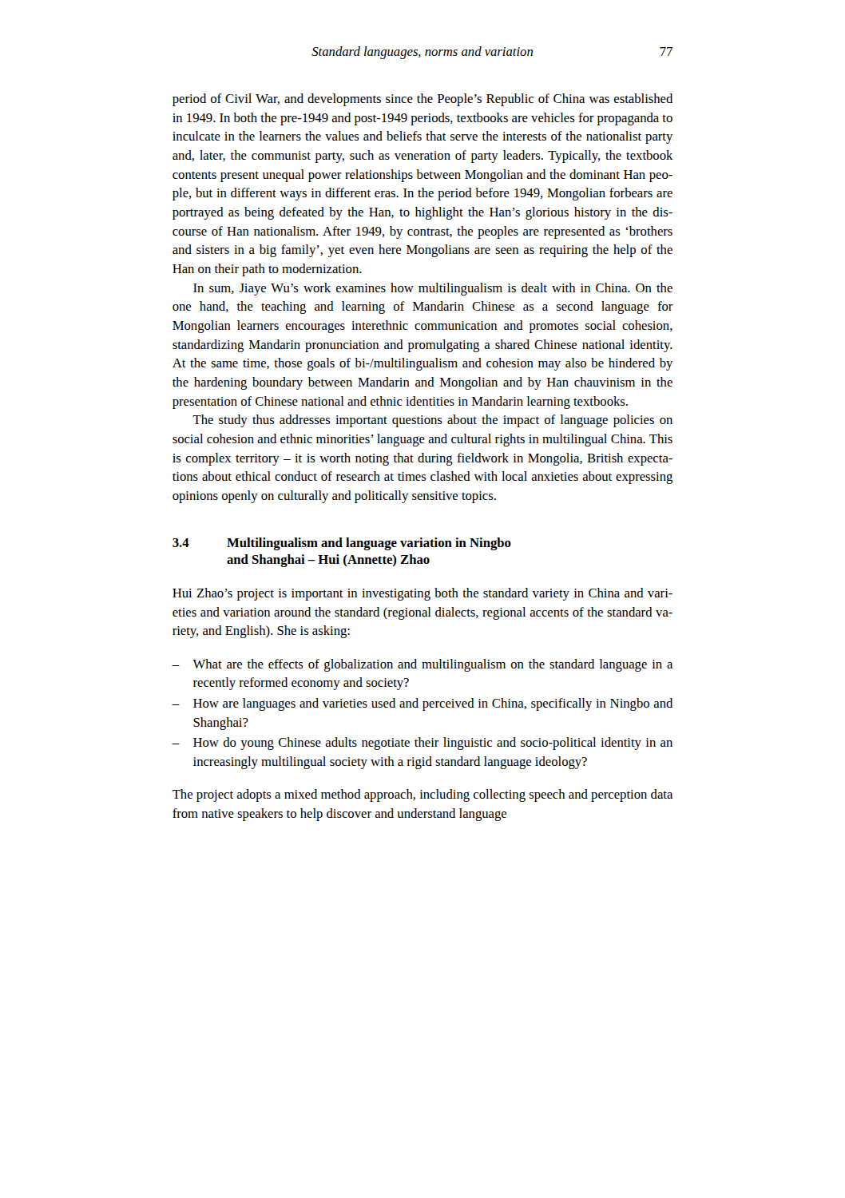Standard languages, norms and variation 77
period of Civil War, and developments since the People’s Republic of China was established in 1949. In both the pre-1949 and post-1949 periods, textbooks are vehicles for propaganda to inculcate in the learners the values and beliefs that serve the interests of the nationalist party and, later, the communist party, such as veneration of party leaders. Typically, the textbook contents present unequal power relationships between Mongolian and the dominant Han people, but in different ways in different eras. In the period before 1949, Mongolian forbears are portrayed as being defeated by the Han, to highlight the Han’s glorious history in the discourse of Han nationalism. After 1949, by contrast, the peoples are represented as ‘brothers and sisters in a big family’, yet even here Mongolians are seen as requiring the help of the Han on their path to modernization.
In sum, Jiaye Wu’s work examines how multilingualism is dealt with in China. On the one hand, the teaching and learning of Mandarin Chinese as a second language for Mongolian learners encourages interethnic communication and promotes social cohesion, standardizing Mandarin pronunciation and promulgating a shared Chinese national identity. At the same time, those goals of bi-/multilingualism and cohesion may also be hindered by the hardening boundary between Mandarin and Mongolian and by Han chauvinism in the presentation of Chinese national and ethnic identities in Mandarin learning textbooks.
The study thus addresses important questions about the impact of language policies on social cohesion and ethnic minorities’ language and cultural rights in multilingual China. This is complex territory – it is worth noting that during fieldwork in Mongolia, British expectations about ethical conduct of research at times clashed with local anxieties about expressing opinions openly on culturally and politically sensitive topics.
3.4 Multilingualism and language variation in Ningbo
and Shanghai – Hui (Annette) Zhao
Hui Zhao’s project is important in investigating both the standard variety in China and varieties and variation around the standard (regional dialects, regional accents of the standard variety, and English). She is asking:
What are the effects of globalization and multilingualism on the standard language in a recently reformed economy and society?
How are languages and varieties used and perceived in China, specifically in Ningbo and Shanghai?
How do young Chinese adults negotiate their linguistic and socio-political identity in an increasingly multilingual society with a rigid standard language ideology?
The project adopts a mixed method approach, including collecting speech and perception data from native speakers to help discover and understand language